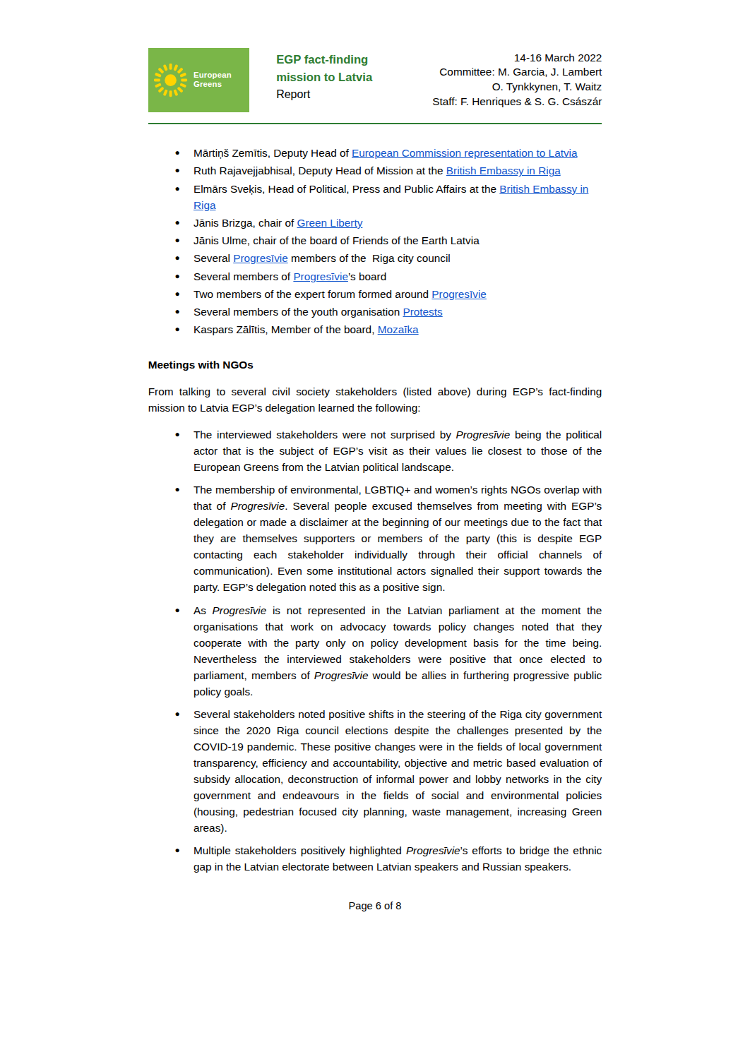European
Greens
EGP fact-finding mission to Latvia
Report
14-16 March 2022
Committee: M. Garcia, J. Lambert
O. Tynkkynen, T. Waitz
Staff: F. Henriques & S. G. Császár
Mārtiņš Zemītis, Deputy Head of European Commission representation to Latvia
Ruth Rajavejjabhisal, Deputy Head of Mission at the British Embassy in Riga
Elmārs Sveķis, Head of Political, Press and Public Affairs at the British Embassy in Riga
Jānis Brizga, chair of Green Liberty
Jānis Ulme, chair of the board of Friends of the Earth Latvia
Several Progresīvie members of the Riga city council
Several members of Progresīvie’s board
Two members of the expert forum formed around Progresīvie
Several members of the youth organisation Protests
Kaspars Zālītis, Member of the board, Mozaīka
Meetings with NGOs
From talking to several civil society stakeholders (listed above) during EGP’s fact-finding mission to Latvia EGP’s delegation learned the following:
The interviewed stakeholders were not surprised by Progresīvie being the political actor that is the subject of EGP’s visit as their values lie closest to those of the European Greens from the Latvian political landscape.
The membership of environmental, LGBTIQ+ and women’s rights NGOs overlap with that of Progresīvie. Several people excused themselves from meeting with EGP’s delegation or made a disclaimer at the beginning of our meetings due to the fact that they are themselves supporters or members of the party (this is despite EGP contacting each stakeholder individually through their official channels of communication). Even some institutional actors signalled their support towards the party. EGP’s delegation noted this as a positive sign.
As Progresīvie is not represented in the Latvian parliament at the moment the organisations that work on advocacy towards policy changes noted that they cooperate with the party only on policy development basis for the time being. Nevertheless the interviewed stakeholders were positive that once elected to parliament, members of Progresīvie would be allies in furthering progressive public policy goals.
Several stakeholders noted positive shifts in the steering of the Riga city government since the 2020 Riga council elections despite the challenges presented by the COVID-19 pandemic. These positive changes were in the fields of local government transparency, efficiency and accountability, objective and metric based evaluation of subsidy allocation, deconstruction of informal power and lobby networks in the city government and endeavours in the fields of social and environmental policies (housing, pedestrian focused city planning, waste management, increasing Green areas).
Multiple stakeholders positively highlighted Progresīvie’s efforts to bridge the ethnic gap in the Latvian electorate between Latvian speakers and Russian speakers.
Page 6 of 8